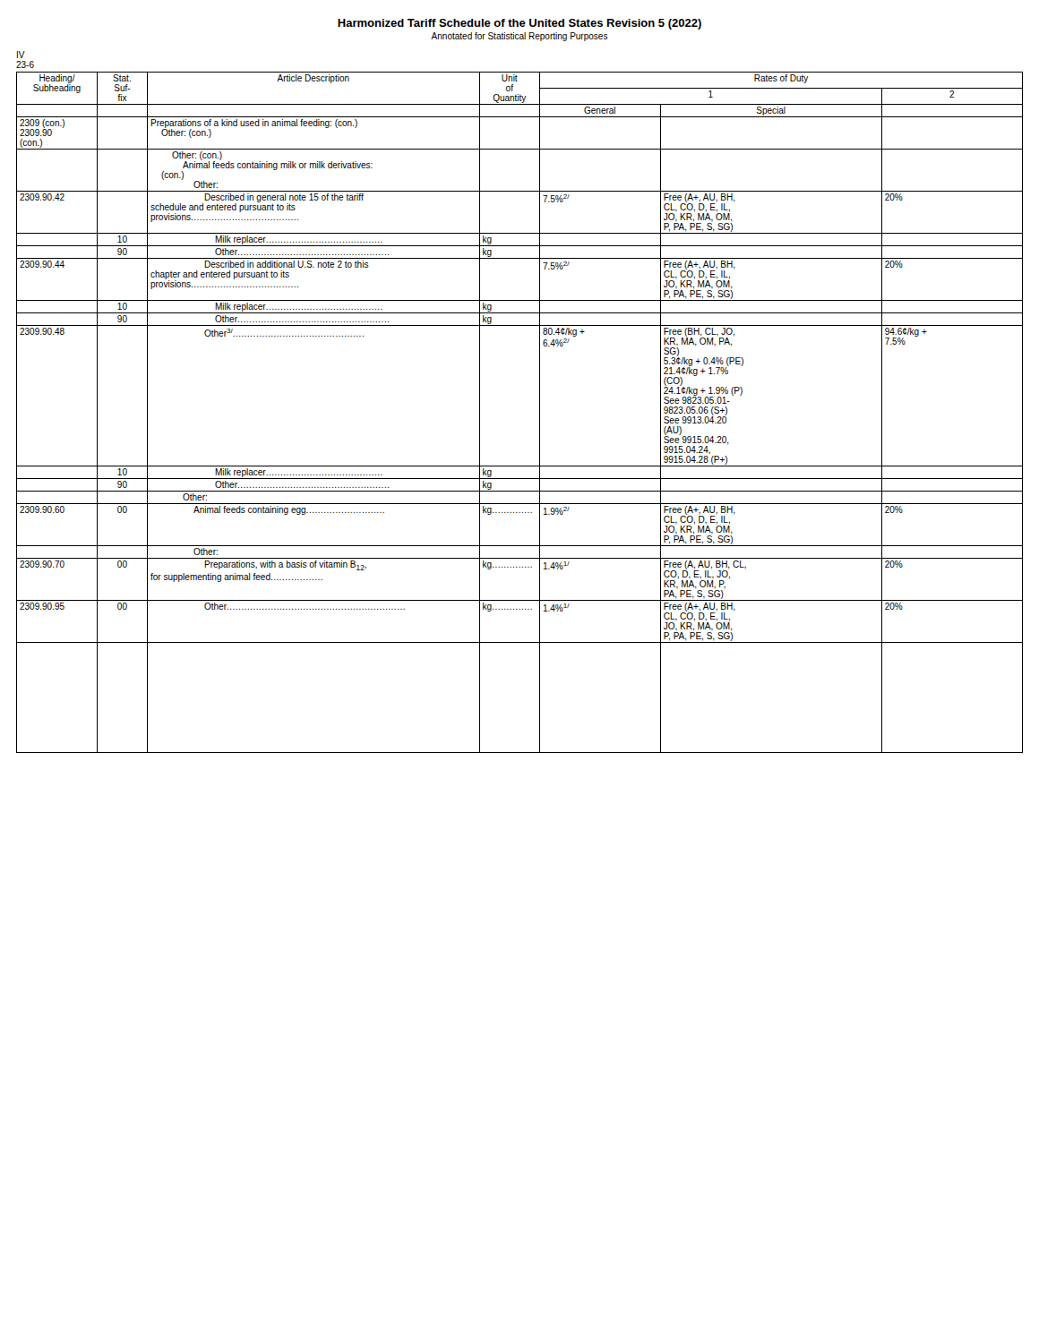Harmonized Tariff Schedule of the United States Revision 5 (2022)
Annotated for Statistical Reporting Purposes
IV
23-6
| Heading/ Subheading | Stat. Suf- fix | Article Description | Unit of Quantity | Rates of Duty |
| --- | --- | --- | --- | --- |
| 1 | 2 |
| | | | | General | Special | |
| 2309 (con.) 2309.90 (con.) | | Preparations of a kind used in animal feeding: (con.) Other: (con.) | | | | |
| | | Other: (con.) Animal feeds containing milk or milk derivatives: (con.) Other: | | | | |
| 2309.90.42 | | Described in general note 15 of the tariff schedule and entered pursuant to its provisions ..................................... | | 7.5% 2/ | Free (A+, AU, BH, CL, CO, D, E, IL, JO, KR, MA, OM, P, PA, PE, S, SG) | 20% |
| | 10 | Milk replacer ........................................ | kg | | | |
| | 90 | Other .................................................... | kg | | | |
| 2309.90.44 | | Described in additional U.S. note 2 to this chapter and entered pursuant to its provisions ..................................... | | 7.5% 2/ | Free (A+, AU, BH, CL, CO, D, E, IL, JO, KR, MA, OM, P, PA, PE, S, SG) | 20% |
| | 10 | Milk replacer ........................................ | kg | | | |
| | 90 | Other .................................................... | kg | | | |
| 2309.90.48 | | Other 3/ ............................................. | | 80.4¢/kg + 6.4% 2/ | Free (BH, CL, JO, KR, MA, OM, PA, SG) 5.3¢/kg + 0.4% (PE) 21.4¢/kg + 1.7% (CO) 24.1¢/kg + 1.9% (P) See 9823.05.01- 9823.05.06 (S+) See 9913.04.20 (AU) See 9915.04.20, 9915.04.24, 9915.04.28 (P+) | 94.6¢/kg + 7.5% |
| | 10 | Milk replacer ........................................ | kg | | | |
| | 90 | Other .................................................... | kg | | | |
| | | Other: | | | | |
| 2309.90.60 | 00 | Animal feeds containing egg ........................... | kg .............. | 1.9% 2/ | Free (A+, AU, BH, CL, CO, D, E, IL, JO, KR, MA, OM, P, PA, PE, S, SG) | 20% |
| | | Other: | | | | |
| 2309.90.70 | 00 | Preparations, with a basis of vitamin B 12 , for supplementing animal feed .................. | kg .............. | 1.4% 1/ | Free (A, AU, BH, CL, CO, D, E, IL, JO, KR, MA, OM, P, PA, PE, S, SG) | 20% |
| 2309.90.95 | 00 | Other ............................................................. | kg .............. | 1.4% 1/ | Free (A+, AU, BH, CL, CO, D, E, IL, JO, KR, MA, OM, P, PA, PE, S, SG) | 20% |